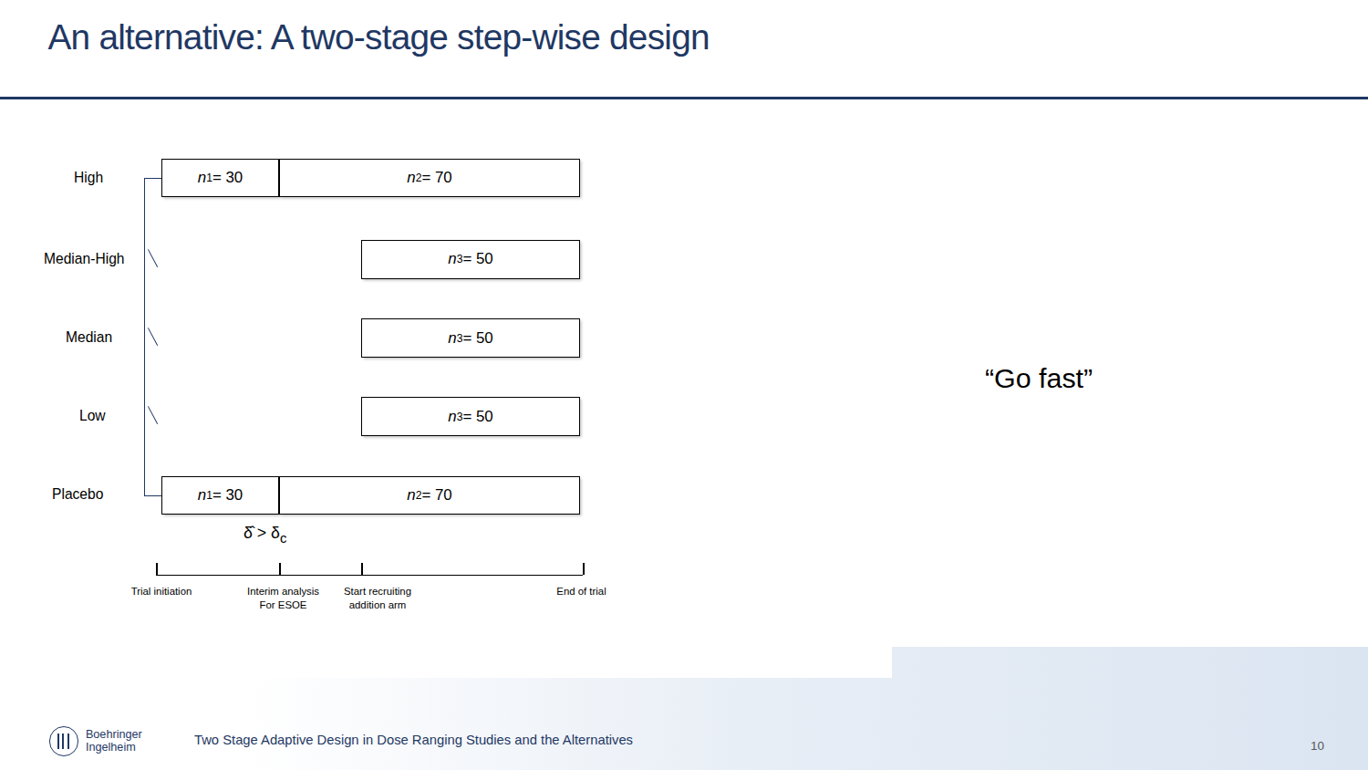An alternative: A two-stage step-wise design
High
Median-High
Median
Low
Placebo
n1 = 30
n2 = 70
n3 = 50
n3 = 50
n3 = 50
n1 = 30
n2 = 70
δ̂ > δc
Trial initiation
Interim analysis
For ESOE
Start recruiting
addition arm
End of trial
“Go fast”
Two Stage Adaptive Design in Dose Ranging Studies and the Alternatives
10
Boehringer Ingelheim